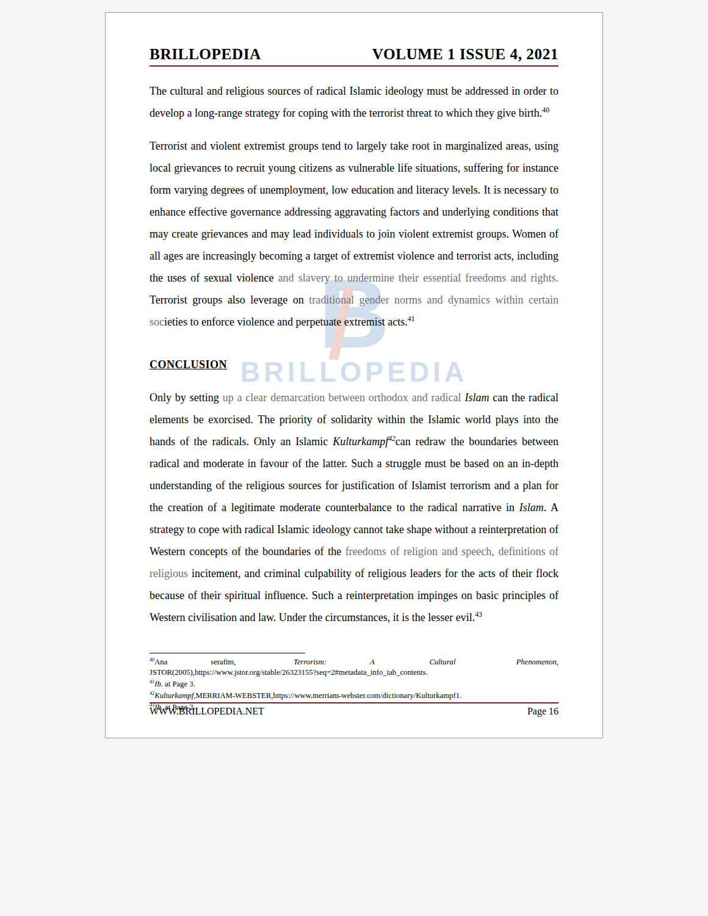BRILLOPEDIA VOLUME 1 ISSUE 4, 2021
B
BRILLOPEDIA
The cultural and religious sources of radical Islamic ideology must be addressed in order to develop a long-range strategy for coping with the terrorist threat to which they give birth.40
Terrorist and violent extremist groups tend to largely take root in marginalized areas, using local grievances to recruit young citizens as vulnerable life situations, suffering for instance form varying degrees of unemployment, low education and literacy levels. It is necessary to enhance effective governance addressing aggravating factors and underlying conditions that may create grievances and may lead individuals to join violent extremist groups. Women of all ages are increasingly becoming a target of extremist violence and terrorist acts, including the uses of sexual violence and slavery to undermine their essential freedoms and rights. Terrorist groups also leverage on traditional gender norms and dynamics within certain societies to enforce violence and perpetuate extremist acts.41
CONCLUSION
Only by setting up a clear demarcation between orthodox and radical Islam can the radical elements be exorcised. The priority of solidarity within the Islamic world plays into the hands of the radicals. Only an Islamic Kulturkampf42can redraw the boundaries between radical and moderate in favour of the latter. Such a struggle must be based on an in-depth understanding of the religious sources for justification of Islamist terrorism and a plan for the creation of a legitimate moderate counterbalance to the radical narrative in Islam. A strategy to cope with radical Islamic ideology cannot take shape without a reinterpretation of Western concepts of the boundaries of the freedoms of religion and speech, definitions of religious incitement, and criminal culpability of religious leaders for the acts of their flock because of their spiritual influence. Such a reinterpretation impinges on basic principles of Western civilisation and law. Under the circumstances, it is the lesser evil.43
40Ana serafim, Terrorism: A Cultural Phenomenon, JSTOR(2005),https://www.jstor.org/stable/26323155?seq=2#metadata_info_tab_contents.
41Ib. at Page 3.
42Kulturkampf,MERRIAM-WEBSTER,https://www.merriam-webster.com/dictionary/Kulturkampf1.
43Ib. at Page 2.
WWW.BRILLOPEDIA.NET Page 16